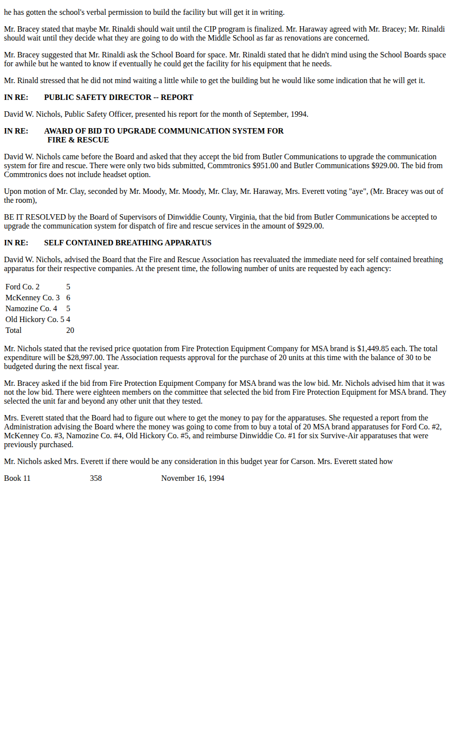he has gotten the school's verbal permission to build the facility but will get it in writing.
Mr. Bracey stated that maybe Mr. Rinaldi should wait until the CIP program is finalized. Mr. Haraway agreed with Mr. Bracey; Mr. Rinaldi should wait until they decide what they are going to do with the Middle School as far as renovations are concerned.
Mr. Bracey suggested that Mr. Rinaldi ask the School Board for space. Mr. Rinaldi stated that he didn't mind using the School Boards space for awhile but he wanted to know if eventually he could get the facility for his equipment that he needs.
Mr. Rinald stressed that he did not mind waiting a little while to get the building but he would like some indication that he will get it.
IN RE: PUBLIC SAFETY DIRECTOR -- REPORT
David W. Nichols, Public Safety Officer, presented his report for the month of September, 1994.
IN RE: AWARD OF BID TO UPGRADE COMMUNICATION SYSTEM FOR
FIRE & RESCUE
David W. Nichols came before the Board and asked that they accept the bid from Butler Communications to upgrade the communication system for fire and rescue. There were only two bids submitted, Commtronics $951.00 and Butler Communications $929.00. The bid from Commtronics does not include headset option.
Upon motion of Mr. Clay, seconded by Mr. Moody, Mr. Moody, Mr. Clay, Mr. Haraway, Mrs. Everett voting "aye", (Mr. Bracey was out of the room),
BE IT RESOLVED by the Board of Supervisors of Dinwiddie County, Virginia, that the bid from Butler Communications be accepted to upgrade the communication system for dispatch of fire and rescue services in the amount of $929.00.
IN RE: SELF CONTAINED BREATHING APPARATUS
David W. Nichols, advised the Board that the Fire and Rescue Association has reevaluated the immediate need for self contained breathing apparatus for their respective companies. At the present time, the following number of units are requested by each agency:
| Ford Co. 2 | 5 |
| McKenney Co. 3 | 6 |
| Namozine Co. 4 | 5 |
| Old Hickory Co. 5 | 4 |
| Total | 20 |
Mr. Nichols stated that the revised price quotation from Fire Protection Equipment Company for MSA brand is $1,449.85 each. The total expenditure will be $28,997.00. The Association requests approval for the purchase of 20 units at this time with the balance of 30 to be budgeted during the next fiscal year.
Mr. Bracey asked if the bid from Fire Protection Equipment Company for MSA brand was the low bid. Mr. Nichols advised him that it was not the low bid. There were eighteen members on the committee that selected the bid from Fire Protection Equipment for MSA brand. They selected the unit far and beyond any other unit that they tested.
Mrs. Everett stated that the Board had to figure out where to get the money to pay for the apparatuses. She requested a report from the Administration advising the Board where the money was going to come from to buy a total of 20 MSA brand apparatuses for Ford Co. #2, McKenney Co. #3, Namozine Co. #4, Old Hickory Co. #5, and reimburse Dinwiddie Co. #1 for six Survive-Air apparatuses that were previously purchased.
Mr. Nichols asked Mrs. Everett if there would be any consideration in this budget year for Carson. Mrs. Everett stated how
Book 11 358 November 16, 1994